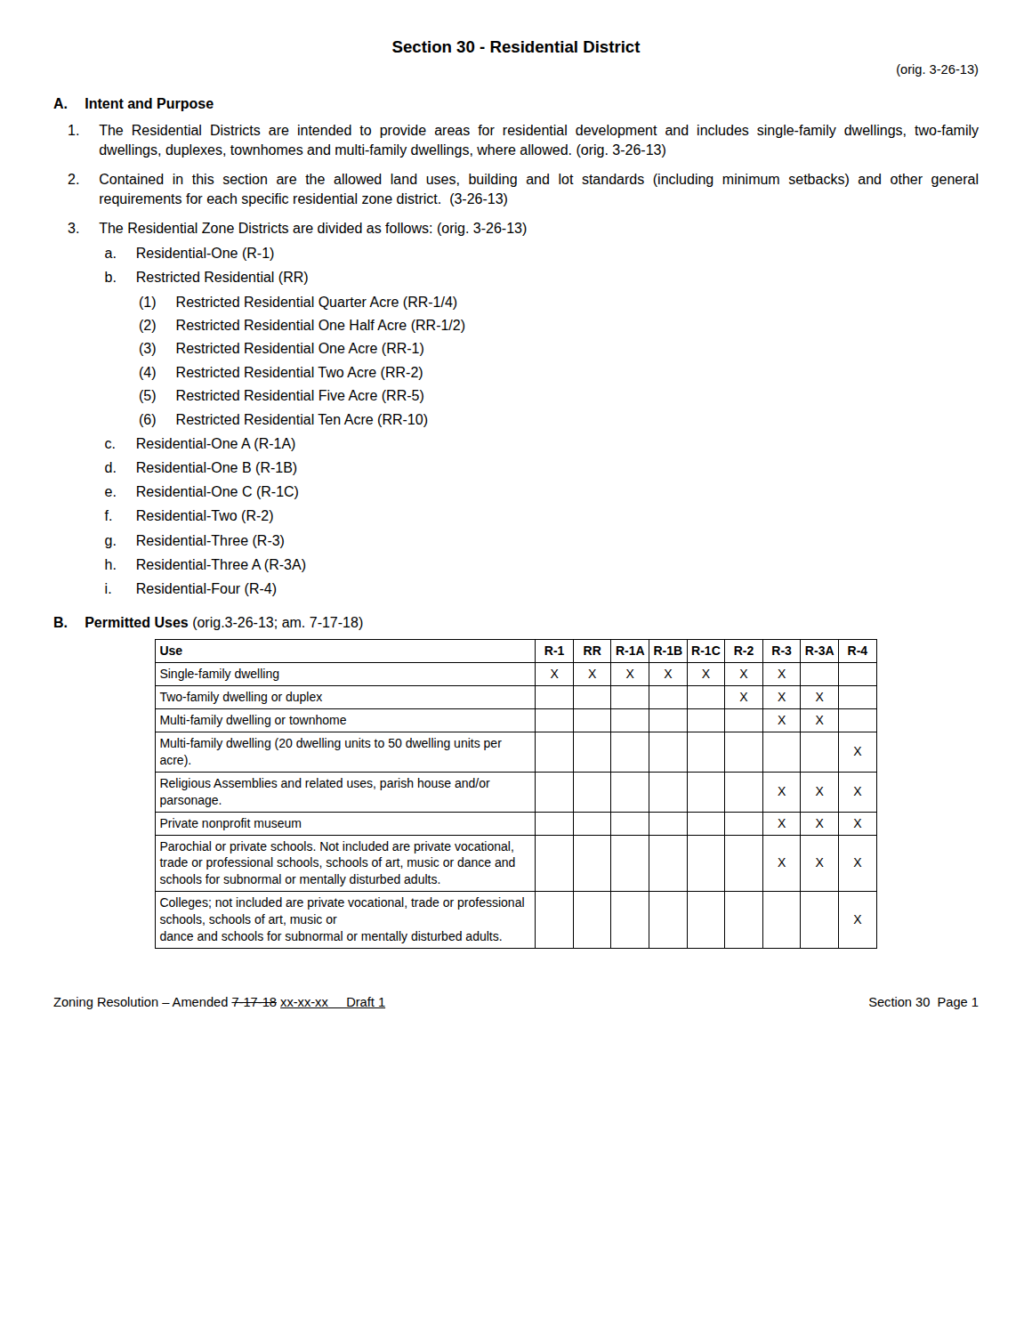Section 30 - Residential District
(orig. 3-26-13)
A. Intent and Purpose
1. The Residential Districts are intended to provide areas for residential development and includes single-family dwellings, two-family dwellings, duplexes, townhomes and multi-family dwellings, where allowed. (orig. 3-26-13)
2. Contained in this section are the allowed land uses, building and lot standards (including minimum setbacks) and other general requirements for each specific residential zone district. (3-26-13)
3. The Residential Zone Districts are divided as follows: (orig. 3-26-13)
a. Residential-One (R-1)
b. Restricted Residential (RR)
(1) Restricted Residential Quarter Acre (RR-1/4)
(2) Restricted Residential One Half Acre (RR-1/2)
(3) Restricted Residential One Acre (RR-1)
(4) Restricted Residential Two Acre (RR-2)
(5) Restricted Residential Five Acre (RR-5)
(6) Restricted Residential Ten Acre (RR-10)
c. Residential-One A (R-1A)
d. Residential-One B (R-1B)
e. Residential-One C (R-1C)
f. Residential-Two (R-2)
g. Residential-Three (R-3)
h. Residential-Three A (R-3A)
i. Residential-Four (R-4)
B. Permitted Uses (orig.3-26-13; am. 7-17-18)
| Use | R-1 | RR | R-1A | R-1B | R-1C | R-2 | R-3 | R-3A | R-4 |
| --- | --- | --- | --- | --- | --- | --- | --- | --- | --- |
| Single-family dwelling | X | X | X | X | X | X | X | | |
| Two-family dwelling or duplex | | | | | | X | X | X | |
| Multi-family dwelling or townhome | | | | | | | X | X | |
| Multi-family dwelling (20 dwelling units to 50 dwelling units per acre). | | | | | | | | | X |
| Religious Assemblies and related uses, parish house and/or parsonage. | | | | | | | X | X | X |
| Private nonprofit museum | | | | | | | X | X | X |
| Parochial or private schools. Not included are private vocational, trade or professional schools, schools of art, music or dance and schools for subnormal or mentally disturbed adults. | | | | | | | X | X | X |
| Colleges; not included are private vocational, trade or professional schools, schools of art, music or dance and schools for subnormal or mentally disturbed adults. | | | | | | | | | X |
Zoning Resolution – Amended 7-17-18 xx-xx-xx Draft 1 Section 30 Page 1